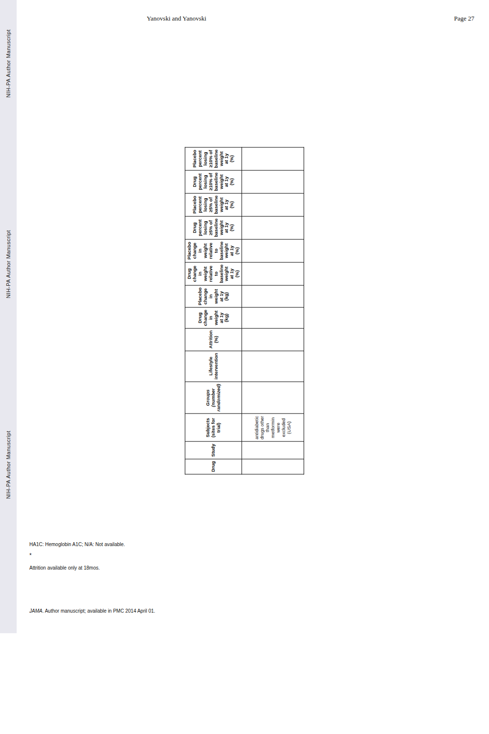NIH-PA Author Manuscript
NIH-PA Author Manuscript
NIH-PA Author Manuscript
Yanovski and Yanovski
Page 27
| Drug | Study | Subjects (sites for trial) | Groups (number randomized) | Lifestyle intervention | Attrition (%) | Drug change in weight at 1y (kg) | Placebo change in weight at 1y (kg) | Drug change in weight relative to baseline weight at 1y (%) | Placebo change in weight relative to baseline weight at 1y (%) | Drug percent losing ≥5% of baseline weight at 1y (%) | Placebo percent losing ≥5% of baseline weight at 1y (%) | Drug percent losing ≥10% of baseline weight at 1y (%) | Placebo percent losing ≥10% of baseline weight at 1y (%) |
| --- | --- | --- | --- | --- | --- | --- | --- | --- | --- | --- | --- | --- | --- |
| | | antidiabetic drugs other than metformin were excluded (USA) | | | | | | | | | | | |
HA1C: Hemoglobin A1C; N/A: Not available.
*
Attrition available only at 18mos.
JAMA. Author manuscript; available in PMC 2014 April 01.